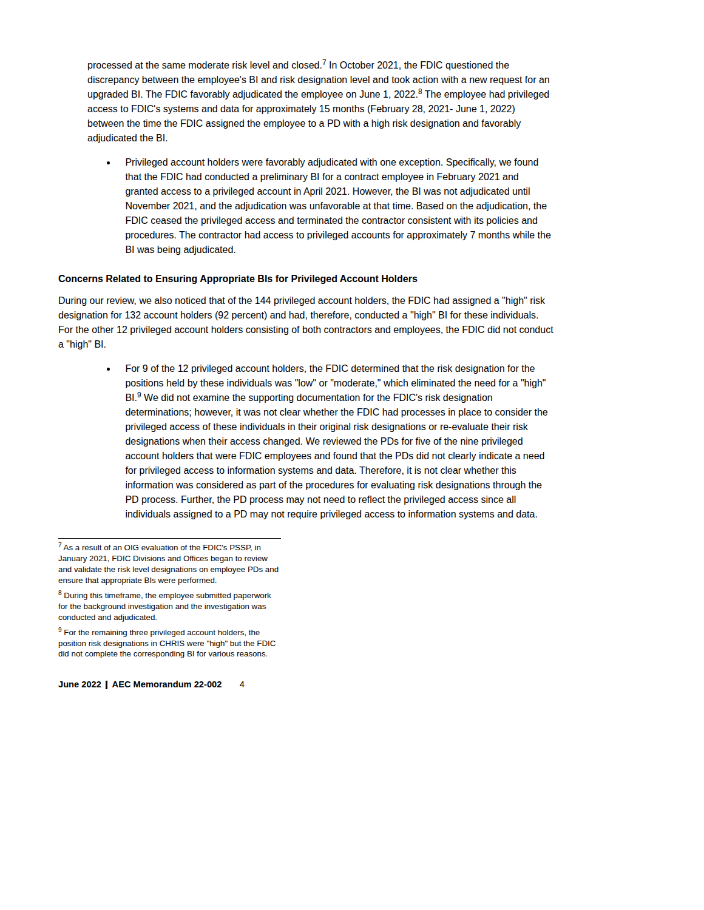processed at the same moderate risk level and closed.7 In October 2021, the FDIC questioned the discrepancy between the employee's BI and risk designation level and took action with a new request for an upgraded BI. The FDIC favorably adjudicated the employee on June 1, 2022.8 The employee had privileged access to FDIC's systems and data for approximately 15 months (February 28, 2021- June 1, 2022) between the time the FDIC assigned the employee to a PD with a high risk designation and favorably adjudicated the BI.
Privileged account holders were favorably adjudicated with one exception. Specifically, we found that the FDIC had conducted a preliminary BI for a contract employee in February 2021 and granted access to a privileged account in April 2021. However, the BI was not adjudicated until November 2021, and the adjudication was unfavorable at that time. Based on the adjudication, the FDIC ceased the privileged access and terminated the contractor consistent with its policies and procedures. The contractor had access to privileged accounts for approximately 7 months while the BI was being adjudicated.
Concerns Related to Ensuring Appropriate BIs for Privileged Account Holders
During our review, we also noticed that of the 144 privileged account holders, the FDIC had assigned a "high" risk designation for 132 account holders (92 percent) and had, therefore, conducted a "high" BI for these individuals. For the other 12 privileged account holders consisting of both contractors and employees, the FDIC did not conduct a "high" BI.
For 9 of the 12 privileged account holders, the FDIC determined that the risk designation for the positions held by these individuals was "low" or "moderate," which eliminated the need for a "high" BI.9 We did not examine the supporting documentation for the FDIC's risk designation determinations; however, it was not clear whether the FDIC had processes in place to consider the privileged access of these individuals in their original risk designations or re-evaluate their risk designations when their access changed. We reviewed the PDs for five of the nine privileged account holders that were FDIC employees and found that the PDs did not clearly indicate a need for privileged access to information systems and data. Therefore, it is not clear whether this information was considered as part of the procedures for evaluating risk designations through the PD process. Further, the PD process may not need to reflect the privileged access since all individuals assigned to a PD may not require privileged access to information systems and data.
7 As a result of an OIG evaluation of the FDIC's PSSP, in January 2021, FDIC Divisions and Offices began to review and validate the risk level designations on employee PDs and ensure that appropriate BIs were performed.
8 During this timeframe, the employee submitted paperwork for the background investigation and the investigation was conducted and adjudicated.
9 For the remaining three privileged account holders, the position risk designations in CHRIS were "high" but the FDIC did not complete the corresponding BI for various reasons.
June 2022 AEC Memorandum 22-0024